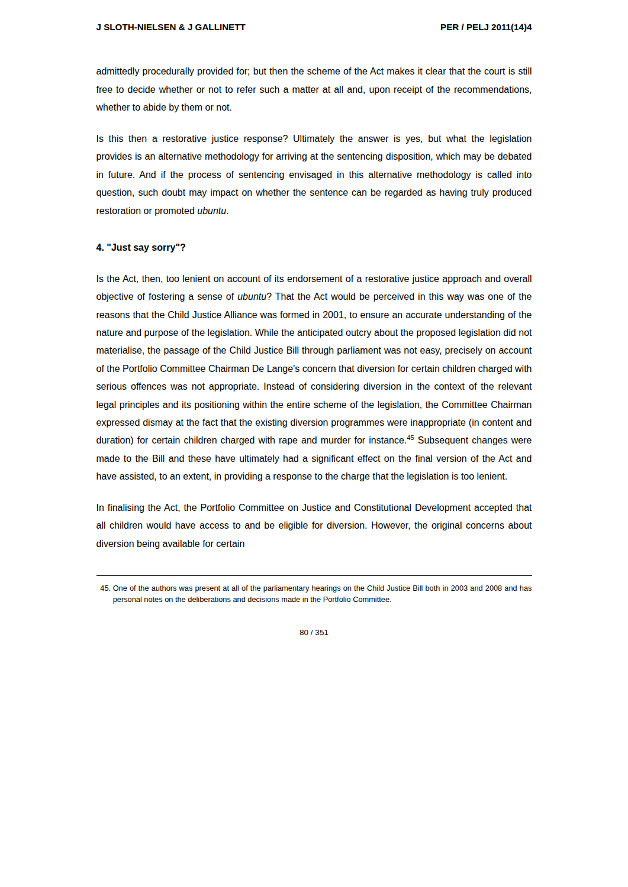J SLOTH-NIELSEN & J GALLINETT PER / PELJ 2011(14)4
admittedly procedurally provided for; but then the scheme of the Act makes it clear that the court is still free to decide whether or not to refer such a matter at all and, upon receipt of the recommendations, whether to abide by them or not.
Is this then a restorative justice response? Ultimately the answer is yes, but what the legislation provides is an alternative methodology for arriving at the sentencing disposition, which may be debated in future. And if the process of sentencing envisaged in this alternative methodology is called into question, such doubt may impact on whether the sentence can be regarded as having truly produced restoration or promoted ubuntu.
4. "Just say sorry"?
Is the Act, then, too lenient on account of its endorsement of a restorative justice approach and overall objective of fostering a sense of ubuntu? That the Act would be perceived in this way was one of the reasons that the Child Justice Alliance was formed in 2001, to ensure an accurate understanding of the nature and purpose of the legislation. While the anticipated outcry about the proposed legislation did not materialise, the passage of the Child Justice Bill through parliament was not easy, precisely on account of the Portfolio Committee Chairman De Lange's concern that diversion for certain children charged with serious offences was not appropriate. Instead of considering diversion in the context of the relevant legal principles and its positioning within the entire scheme of the legislation, the Committee Chairman expressed dismay at the fact that the existing diversion programmes were inappropriate (in content and duration) for certain children charged with rape and murder for instance.45 Subsequent changes were made to the Bill and these have ultimately had a significant effect on the final version of the Act and have assisted, to an extent, in providing a response to the charge that the legislation is too lenient.
In finalising the Act, the Portfolio Committee on Justice and Constitutional Development accepted that all children would have access to and be eligible for diversion. However, the original concerns about diversion being available for certain
One of the authors was present at all of the parliamentary hearings on the Child Justice Bill both in 2003 and 2008 and has personal notes on the deliberations and decisions made in the Portfolio Committee.
80 / 351